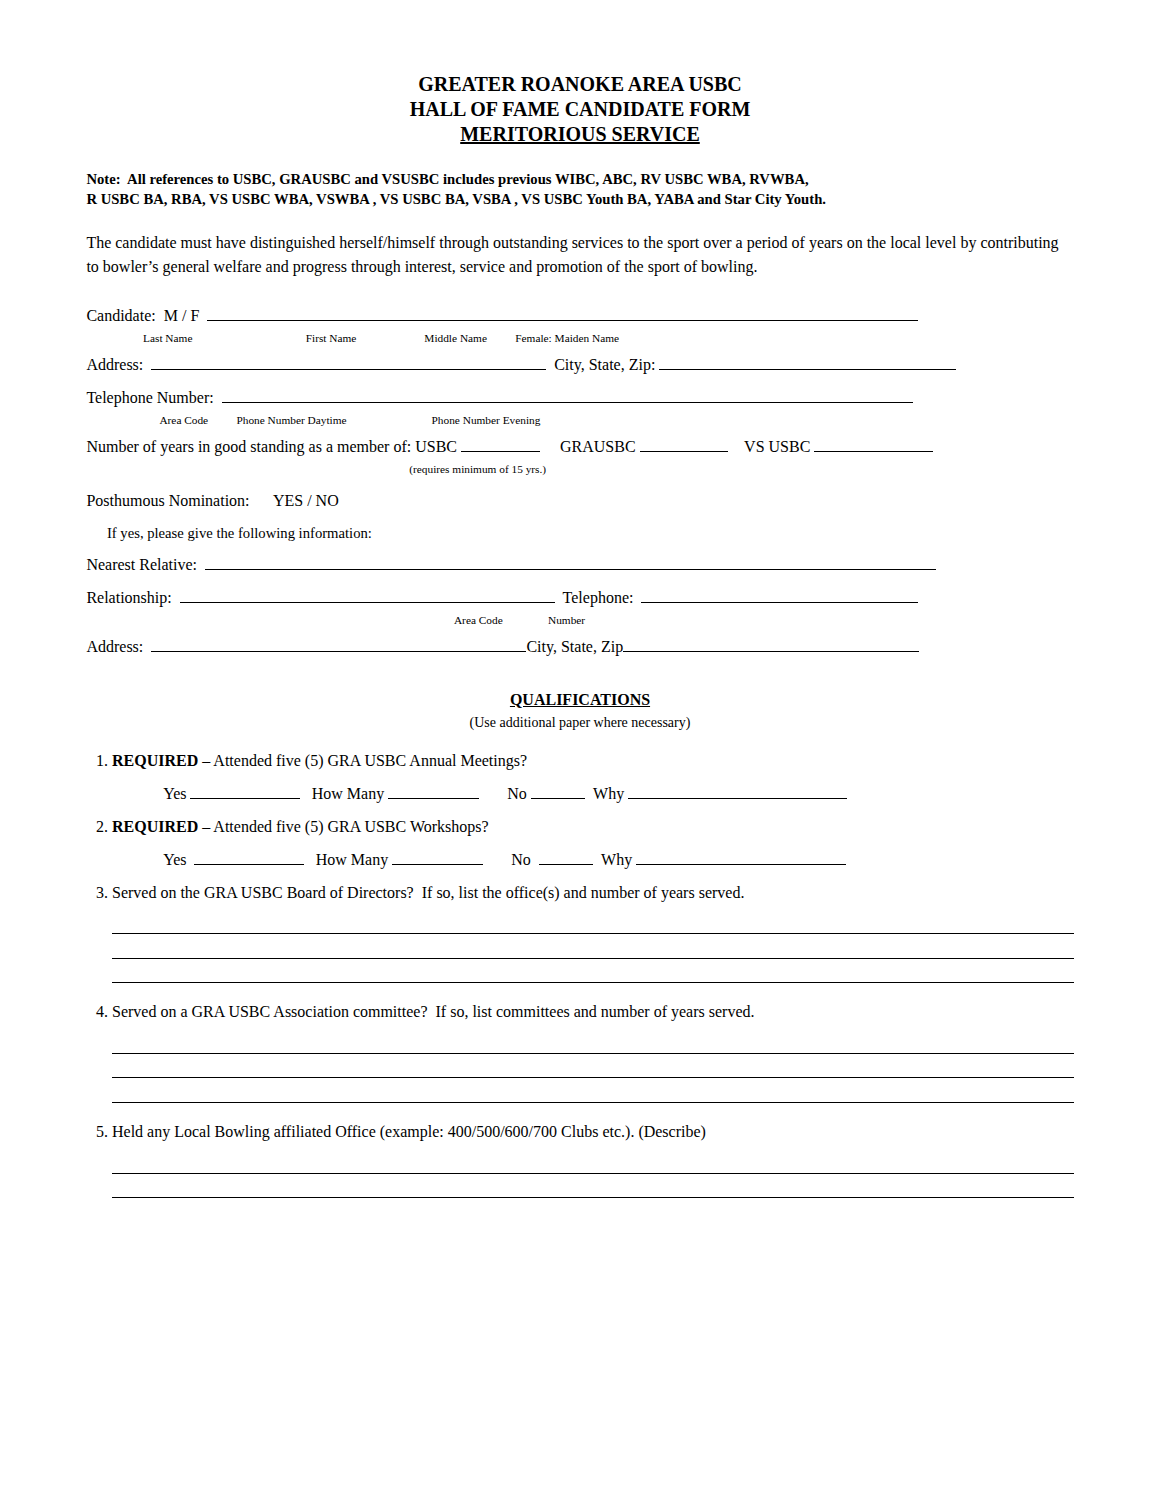GREATER ROANOKE AREA USBC
HALL OF FAME CANDIDATE FORM MERITORIOUS SERVICE
Note: All references to USBC, GRAUSBC and VSUSBC includes previous WIBC, ABC, RV USBC WBA, RVWBA,
R USBC BA, RBA, VS USBC WBA, VSWBA , VS USBC BA, VSBA , VS USBC Youth BA, YABA and Star City Youth.
The candidate must have distinguished herself/himself through outstanding services to the sport over a period of years on the local level by contributing to bowler’s general welfare and progress through interest, service and promotion of the sport of bowling.
Candidate: M / F
Last Name First Name Middle Name Female: Maiden Name
Address: City, State, Zip:
Telephone Number:
Area Code Phone Number Daytime Phone Number Evening
Number of years in good standing as a member of: USBC GRAUSBC VS USBC
(requires minimum of 15 yrs.)
Posthumous Nomination: YES / NO
If yes, please give the following information:
Nearest Relative:
Relationship: Telephone:
Area Code Number
Address: City, State, Zip
QUALIFICATIONS
(Use additional paper where necessary)
REQUIRED – Attended five (5) GRA USBC Annual Meetings?
Yes How Many No Why
REQUIRED – Attended five (5) GRA USBC Workshops?
Yes How Many No Why
Served on the GRA USBC Board of Directors? If so, list the office(s) and number of years served.
Served on a GRA USBC Association committee? If so, list committees and number of years served.
Held any Local Bowling affiliated Office (example: 400/500/600/700 Clubs etc.). (Describe)